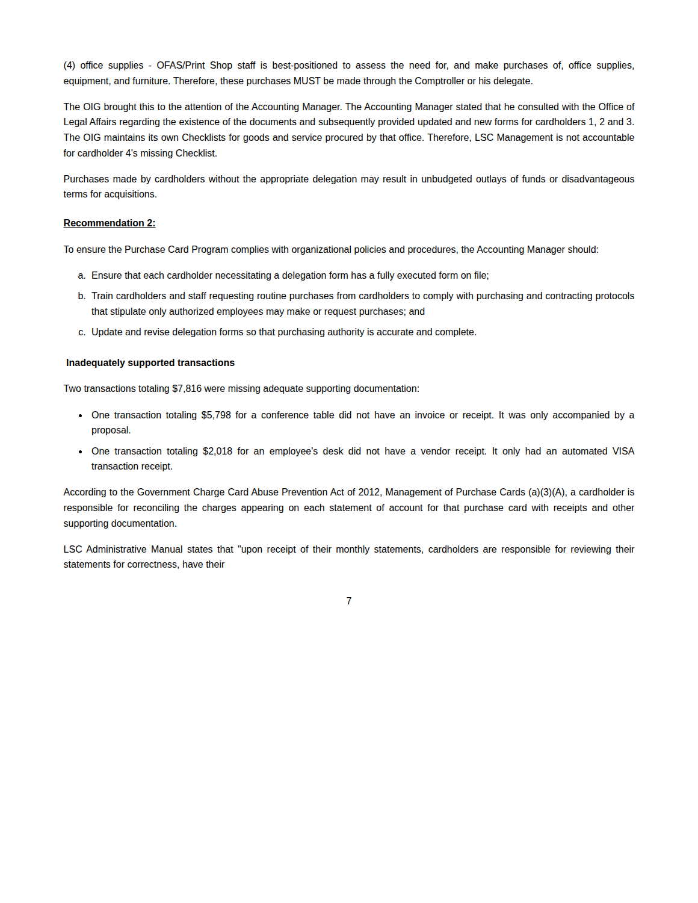(4) office supplies - OFAS/Print Shop staff is best-positioned to assess the need for, and make purchases of, office supplies, equipment, and furniture. Therefore, these purchases MUST be made through the Comptroller or his delegate.
The OIG brought this to the attention of the Accounting Manager. The Accounting Manager stated that he consulted with the Office of Legal Affairs regarding the existence of the documents and subsequently provided updated and new forms for cardholders 1, 2 and 3. The OIG maintains its own Checklists for goods and service procured by that office. Therefore, LSC Management is not accountable for cardholder 4's missing Checklist.
Purchases made by cardholders without the appropriate delegation may result in unbudgeted outlays of funds or disadvantageous terms for acquisitions.
Recommendation 2:
To ensure the Purchase Card Program complies with organizational policies and procedures, the Accounting Manager should:
Ensure that each cardholder necessitating a delegation form has a fully executed form on file;
Train cardholders and staff requesting routine purchases from cardholders to comply with purchasing and contracting protocols that stipulate only authorized employees may make or request purchases; and
Update and revise delegation forms so that purchasing authority is accurate and complete.
Inadequately supported transactions
Two transactions totaling $7,816 were missing adequate supporting documentation:
One transaction totaling $5,798 for a conference table did not have an invoice or receipt. It was only accompanied by a proposal.
One transaction totaling $2,018 for an employee's desk did not have a vendor receipt. It only had an automated VISA transaction receipt.
According to the Government Charge Card Abuse Prevention Act of 2012, Management of Purchase Cards (a)(3)(A), a cardholder is responsible for reconciling the charges appearing on each statement of account for that purchase card with receipts and other supporting documentation.
LSC Administrative Manual states that "upon receipt of their monthly statements, cardholders are responsible for reviewing their statements for correctness, have their
7